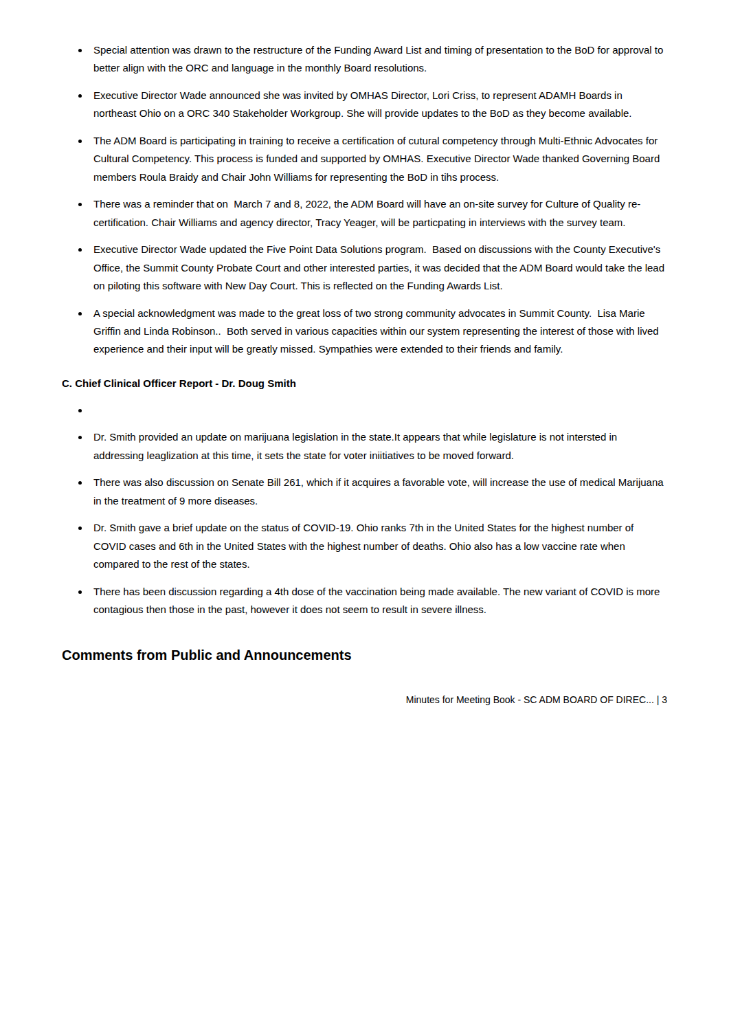Special attention was drawn to the restructure of the Funding Award List and timing of presentation to the BoD for approval to better align with the ORC and language in the monthly Board resolutions.
Executive Director Wade announced she was invited by OMHAS Director, Lori Criss, to represent ADAMH Boards in northeast Ohio on a ORC 340 Stakeholder Workgroup. She will provide updates to the BoD as they become available.
The ADM Board is participating in training to receive a certification of cutural competency through Multi-Ethnic Advocates for Cultural Competency. This process is funded and supported by OMHAS. Executive Director Wade thanked Governing Board members Roula Braidy and Chair John Williams for representing the BoD in tihs process.
There was a reminder that on March 7 and 8, 2022, the ADM Board will have an on-site survey for Culture of Quality re-certification. Chair Williams and agency director, Tracy Yeager, will be particpating in interviews with the survey team.
Executive Director Wade updated the Five Point Data Solutions program. Based on discussions with the County Executive's Office, the Summit County Probate Court and other interested parties, it was decided that the ADM Board would take the lead on piloting this software with New Day Court. This is reflected on the Funding Awards List.
A special acknowledgment was made to the great loss of two strong community advocates in Summit County. Lisa Marie Griffin and Linda Robinson.. Both served in various capacities within our system representing the interest of those with lived experience and their input will be greatly missed. Sympathies were extended to their friends and family.
C. Chief Clinical Officer Report - Dr. Doug Smith
Dr. Smith provided an update on marijuana legislation in the state.It appears that while legislature is not intersted in addressing leaglization at this time, it sets the state for voter iniitiatives to be moved forward.
There was also discussion on Senate Bill 261, which if it acquires a favorable vote, will increase the use of medical Marijuana in the treatment of 9 more diseases.
Dr. Smith gave a brief update on the status of COVID-19. Ohio ranks 7th in the United States for the highest number of COVID cases and 6th in the United States with the highest number of deaths. Ohio also has a low vaccine rate when compared to the rest of the states.
There has been discussion regarding a 4th dose of the vaccination being made available. The new variant of COVID is more contagious then those in the past, however it does not seem to result in severe illness.
Comments from Public and Announcements
Minutes for Meeting Book - SC ADM BOARD OF DIREC... | 3